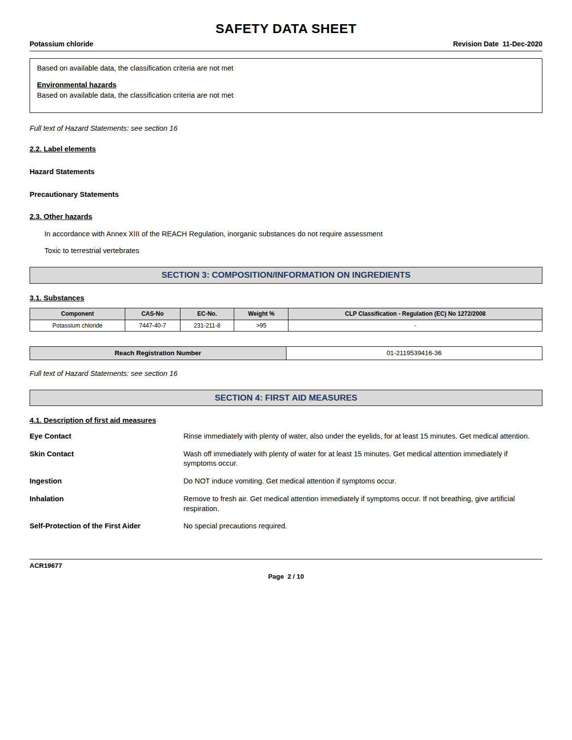SAFETY DATA SHEET
Potassium chloride Revision Date 11-Dec-2020
Based on available data, the classification criteria are not met
Environmental hazards
Based on available data, the classification criteria are not met
Full text of Hazard Statements: see section 16
2.2. Label elements
Hazard Statements
Precautionary Statements
2.3. Other hazards
In accordance with Annex XIII of the REACH Regulation, inorganic substances do not require assessment
Toxic to terrestrial vertebrates
SECTION 3: COMPOSITION/INFORMATION ON INGREDIENTS
3.1. Substances
| Component | CAS-No | EC-No. | Weight % | CLP Classification - Regulation (EC) No 1272/2008 |
| --- | --- | --- | --- | --- |
| Potassium chloride | 7447-40-7 | 231-211-8 | >95 | - |
| Reach Registration Number | 01-2119539416-36 |
Full text of Hazard Statements: see section 16
SECTION 4: FIRST AID MEASURES
4.1. Description of first aid measures
| Eye Contact | Rinse immediately with plenty of water, also under the eyelids, for at least 15 minutes. Get medical attention. |
| Skin Contact | Wash off immediately with plenty of water for at least 15 minutes. Get medical attention immediately if symptoms occur. |
| Ingestion | Do NOT induce vomiting. Get medical attention if symptoms occur. |
| Inhalation | Remove to fresh air. Get medical attention immediately if symptoms occur. If not breathing, give artificial respiration. |
| Self-Protection of the First Aider | No special precautions required. |
ACR19677
Page 2 / 10